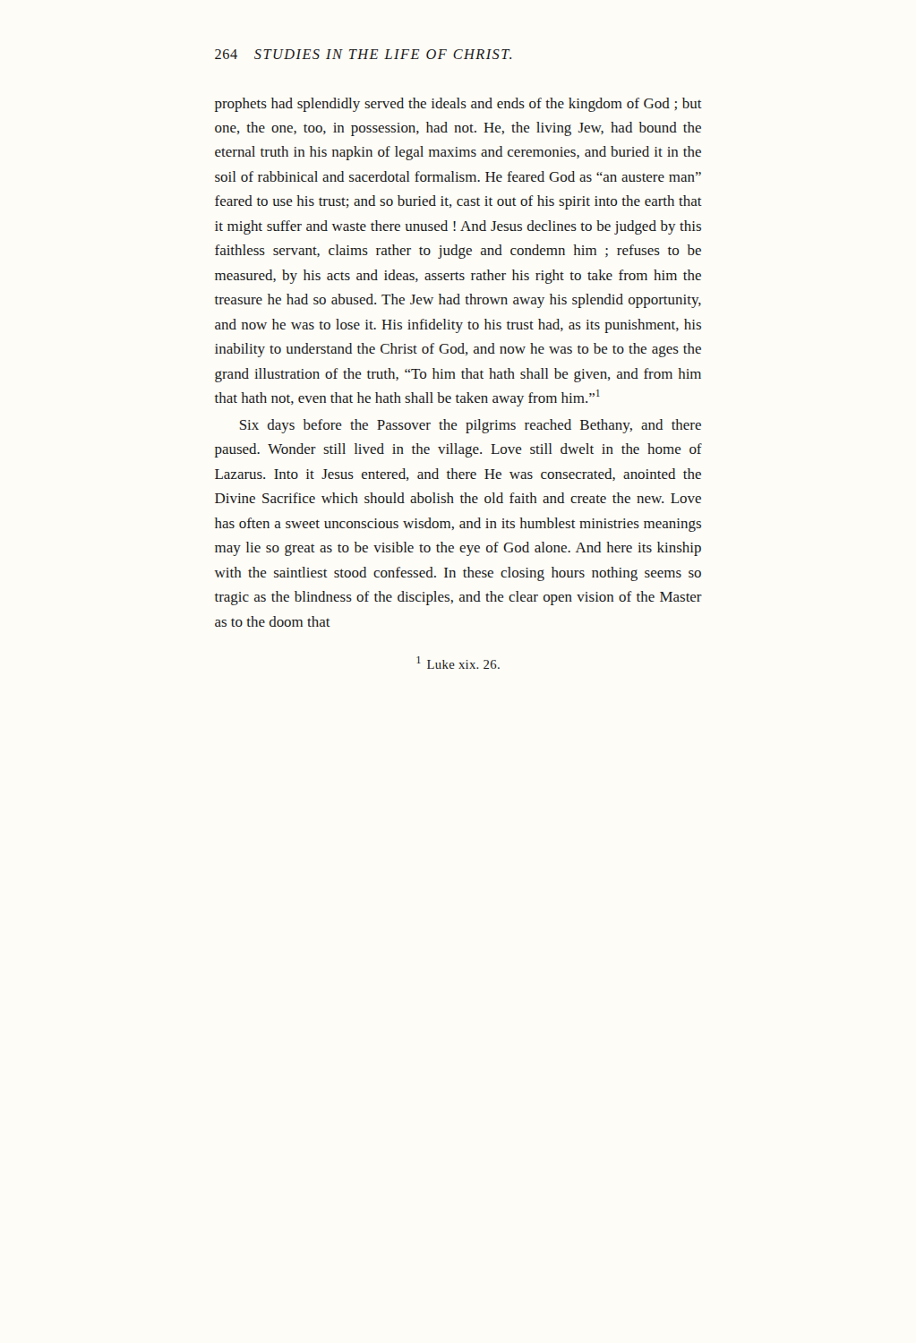264 Studies in the Life of Christ.
prophets had splendidly served the ideals and ends of the kingdom of God ; but one, the one, too, in possession, had not. He, the living Jew, had bound the eternal truth in his napkin of legal maxims and ceremonies, and buried it in the soil of rabbinical and sacerdotal formalism. He feared God as “an austere man” feared to use his trust; and so buried it, cast it out of his spirit into the earth that it might suffer and waste there unused ! And Jesus declines to be judged by this faithless servant, claims rather to judge and condemn him ; refuses to be measured, by his acts and ideas, asserts rather his right to take from him the treasure he had so abused. The Jew had thrown away his splendid opportunity, and now he was to lose it. His infidelity to his trust had, as its punishment, his inability to understand the Christ of God, and now he was to be to the ages the grand illustration of the truth, “To him that hath shall be given, and from him that hath not, even that he hath shall be taken away from him.”1
Six days before the Passover the pilgrims reached Bethany, and there paused. Wonder still lived in the village. Love still dwelt in the home of Lazarus. Into it Jesus entered, and there He was consecrated, anointed the Divine Sacrifice which should abolish the old faith and create the new. Love has often a sweet unconscious wisdom, and in its humblest ministries meanings may lie so great as to be visible to the eye of God alone. And here its kinship with the saintliest stood confessed. In these closing hours nothing seems so tragic as the blindness of the disciples, and the clear open vision of the Master as to the doom that
1 Luke xix. 26.